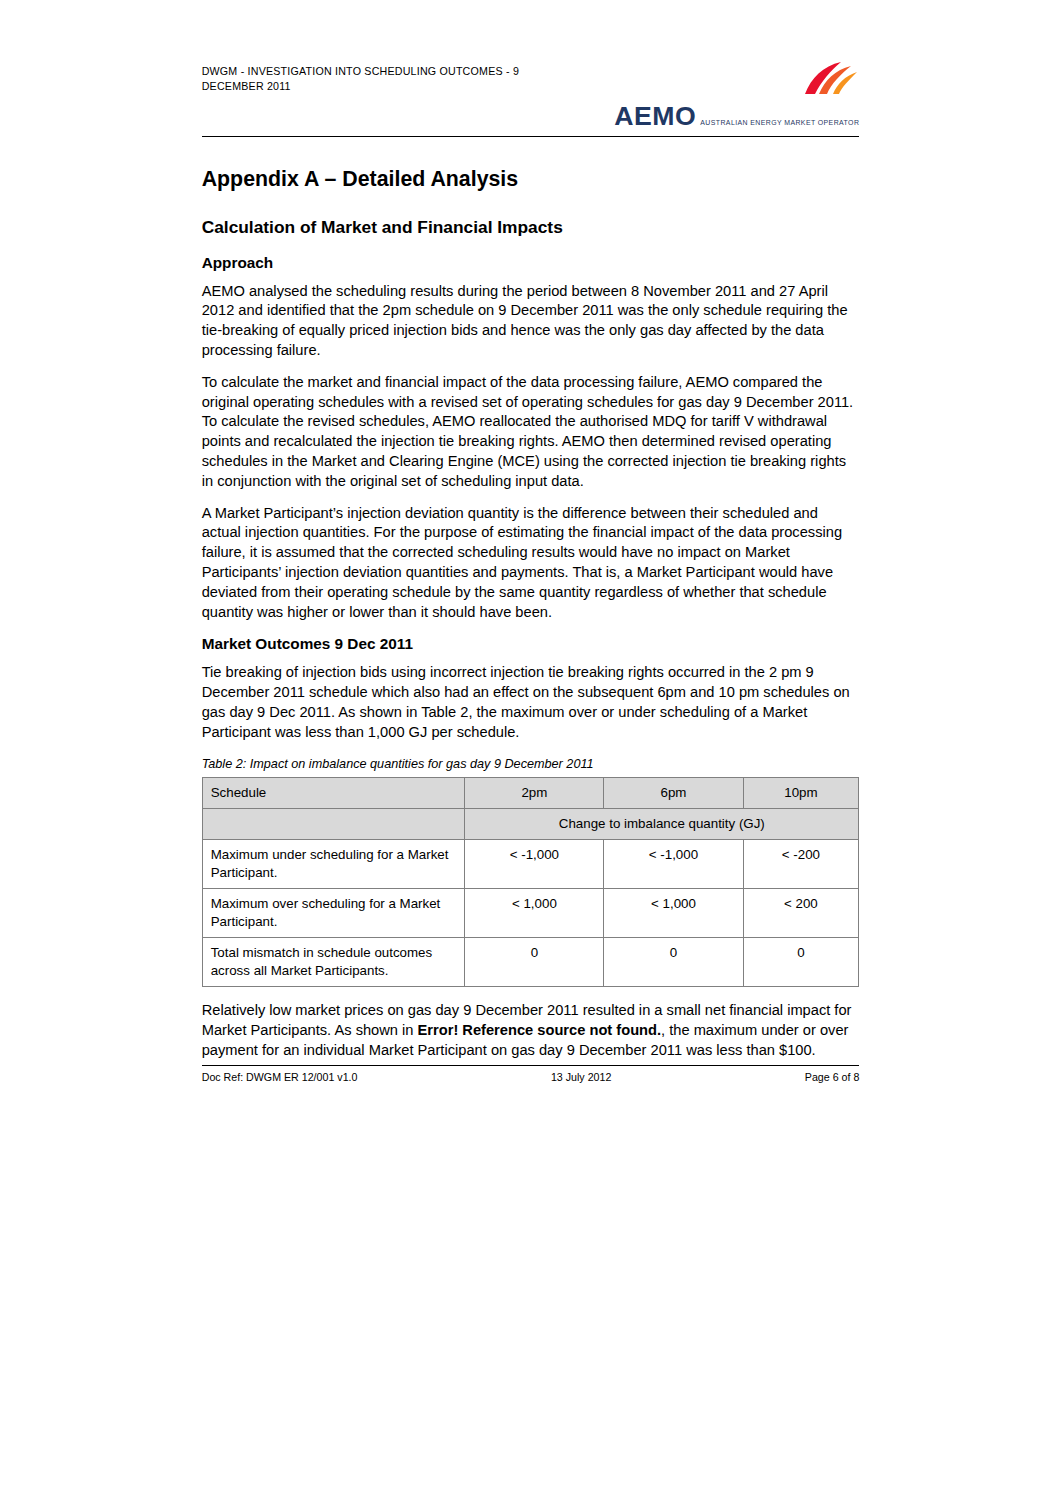DWGM - Investigation into Scheduling Outcomes - 9 December 2011
AEMO AUSTRALIAN ENERGY MARKET OPERATOR
Appendix A – Detailed Analysis
Calculation of Market and Financial Impacts
Approach
AEMO analysed the scheduling results during the period between 8 November 2011 and 27 April 2012 and identified that the 2pm schedule on 9 December 2011 was the only schedule requiring the tie-breaking of equally priced injection bids and hence was the only gas day affected by the data processing failure.
To calculate the market and financial impact of the data processing failure, AEMO compared the original operating schedules with a revised set of operating schedules for gas day 9 December 2011. To calculate the revised schedules, AEMO reallocated the authorised MDQ for tariff V withdrawal points and recalculated the injection tie breaking rights. AEMO then determined revised operating schedules in the Market and Clearing Engine (MCE) using the corrected injection tie breaking rights in conjunction with the original set of scheduling input data.
A Market Participant’s injection deviation quantity is the difference between their scheduled and actual injection quantities. For the purpose of estimating the financial impact of the data processing failure, it is assumed that the corrected scheduling results would have no impact on Market Participants’ injection deviation quantities and payments. That is, a Market Participant would have deviated from their operating schedule by the same quantity regardless of whether that schedule quantity was higher or lower than it should have been.
Market Outcomes 9 Dec 2011
Tie breaking of injection bids using incorrect injection tie breaking rights occurred in the 2 pm 9 December 2011 schedule which also had an effect on the subsequent 6pm and 10 pm schedules on gas day 9 Dec 2011. As shown in Table 2, the maximum over or under scheduling of a Market Participant was less than 1,000 GJ per schedule.
Table 2: Impact on imbalance quantities for gas day 9 December 2011
| Schedule | 2pm | 6pm | 10pm |
| --- | --- | --- | --- |
| | Change to imbalance quantity (GJ) |
| Maximum under scheduling for a Market Participant. | < -1,000 | < -1,000 | < -200 |
| Maximum over scheduling for a Market Participant. | < 1,000 | < 1,000 | < 200 |
| Total mismatch in schedule outcomes across all Market Participants. | 0 | 0 | 0 |
Relatively low market prices on gas day 9 December 2011 resulted in a small net financial impact for Market Participants. As shown in Error! Reference source not found., the maximum under or over payment for an individual Market Participant on gas day 9 December 2011 was less than $100.
Doc Ref: DWGM ER 12/001 v1.0 13 July 2012 Page 6 of 8